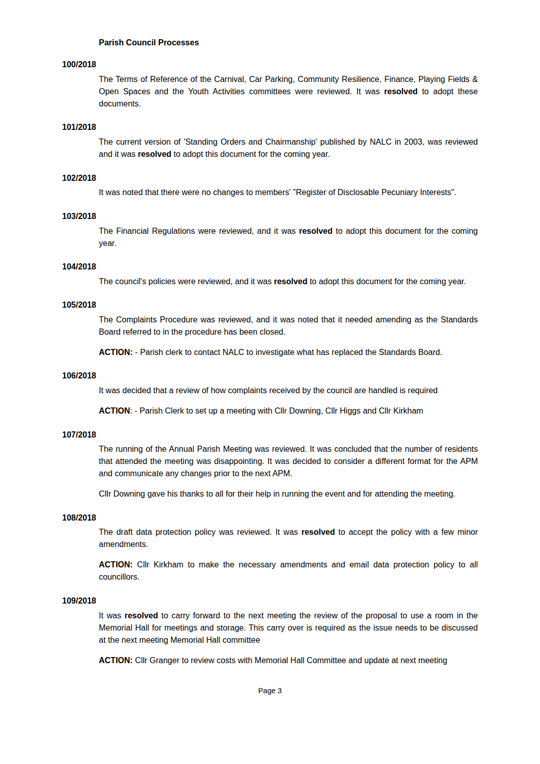Parish Council Processes
100/2018
The Terms of Reference of the Carnival, Car Parking, Community Resilience, Finance, Playing Fields & Open Spaces and the Youth Activities committees were reviewed. It was resolved to adopt these documents.
101/2018
The current version of 'Standing Orders and Chairmanship' published by NALC in 2003, was reviewed and it was resolved to adopt this document for the coming year.
102/2018
It was noted that there were no changes to members' "Register of Disclosable Pecuniary Interests".
103/2018
The Financial Regulations were reviewed, and it was resolved to adopt this document for the coming year.
104/2018
The council's policies were reviewed, and it was resolved to adopt this document for the coming year.
105/2018
The Complaints Procedure was reviewed, and it was noted that it needed amending as the Standards Board referred to in the procedure has been closed.
ACTION: - Parish clerk to contact NALC to investigate what has replaced the Standards Board.
106/2018
It was decided that a review of how complaints received by the council are handled is required
ACTION: - Parish Clerk to set up a meeting with Cllr Downing, Cllr Higgs and Cllr Kirkham
107/2018
The running of the Annual Parish Meeting was reviewed. It was concluded that the number of residents that attended the meeting was disappointing. It was decided to consider a different format for the APM and communicate any changes prior to the next APM.
Cllr Downing gave his thanks to all for their help in running the event and for attending the meeting.
108/2018
The draft data protection policy was reviewed. It was resolved to accept the policy with a few minor amendments.
ACTION: Cllr Kirkham to make the necessary amendments and email data protection policy to all councillors.
109/2018
It was resolved to carry forward to the next meeting the review of the proposal to use a room in the Memorial Hall for meetings and storage. This carry over is required as the issue needs to be discussed at the next meeting Memorial Hall committee
ACTION: Cllr Granger to review costs with Memorial Hall Committee and update at next meeting
Page 3